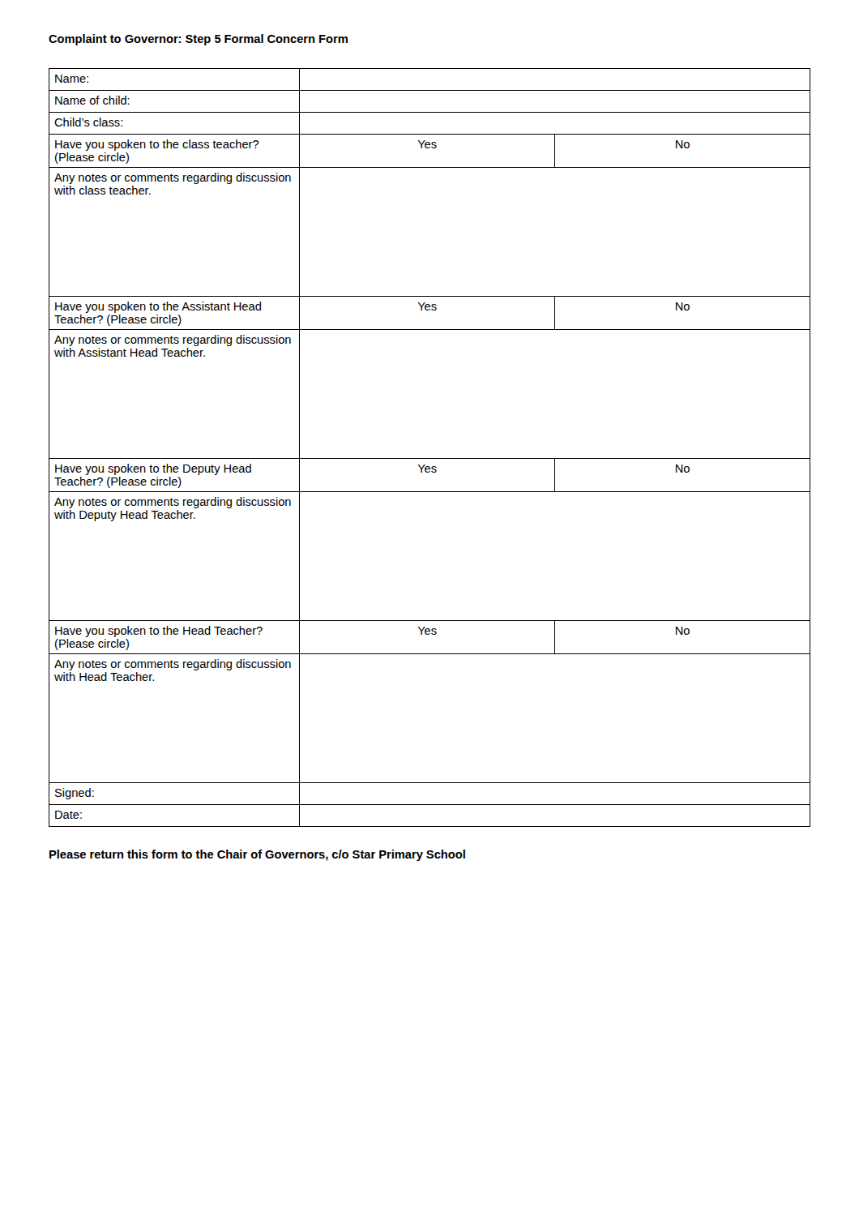Complaint to Governor: Step 5 Formal Concern Form
| Name: | |
| Name of child: | |
| Child’s class: | |
| Have you spoken to the class teacher? (Please circle) | Yes | No |
| Any notes or comments regarding discussion with class teacher. | |
| Have you spoken to the Assistant Head Teacher? (Please circle) | Yes | No |
| Any notes or comments regarding discussion with Assistant Head Teacher. | |
| Have you spoken to the Deputy Head Teacher? (Please circle) | Yes | No |
| Any notes or comments regarding discussion with Deputy Head Teacher. | |
| Have you spoken to the Head Teacher? (Please circle) | Yes | No |
| Any notes or comments regarding discussion with Head Teacher. | |
| Signed: | |
| Date: | |
Please return this form to the Chair of Governors, c/o Star Primary School